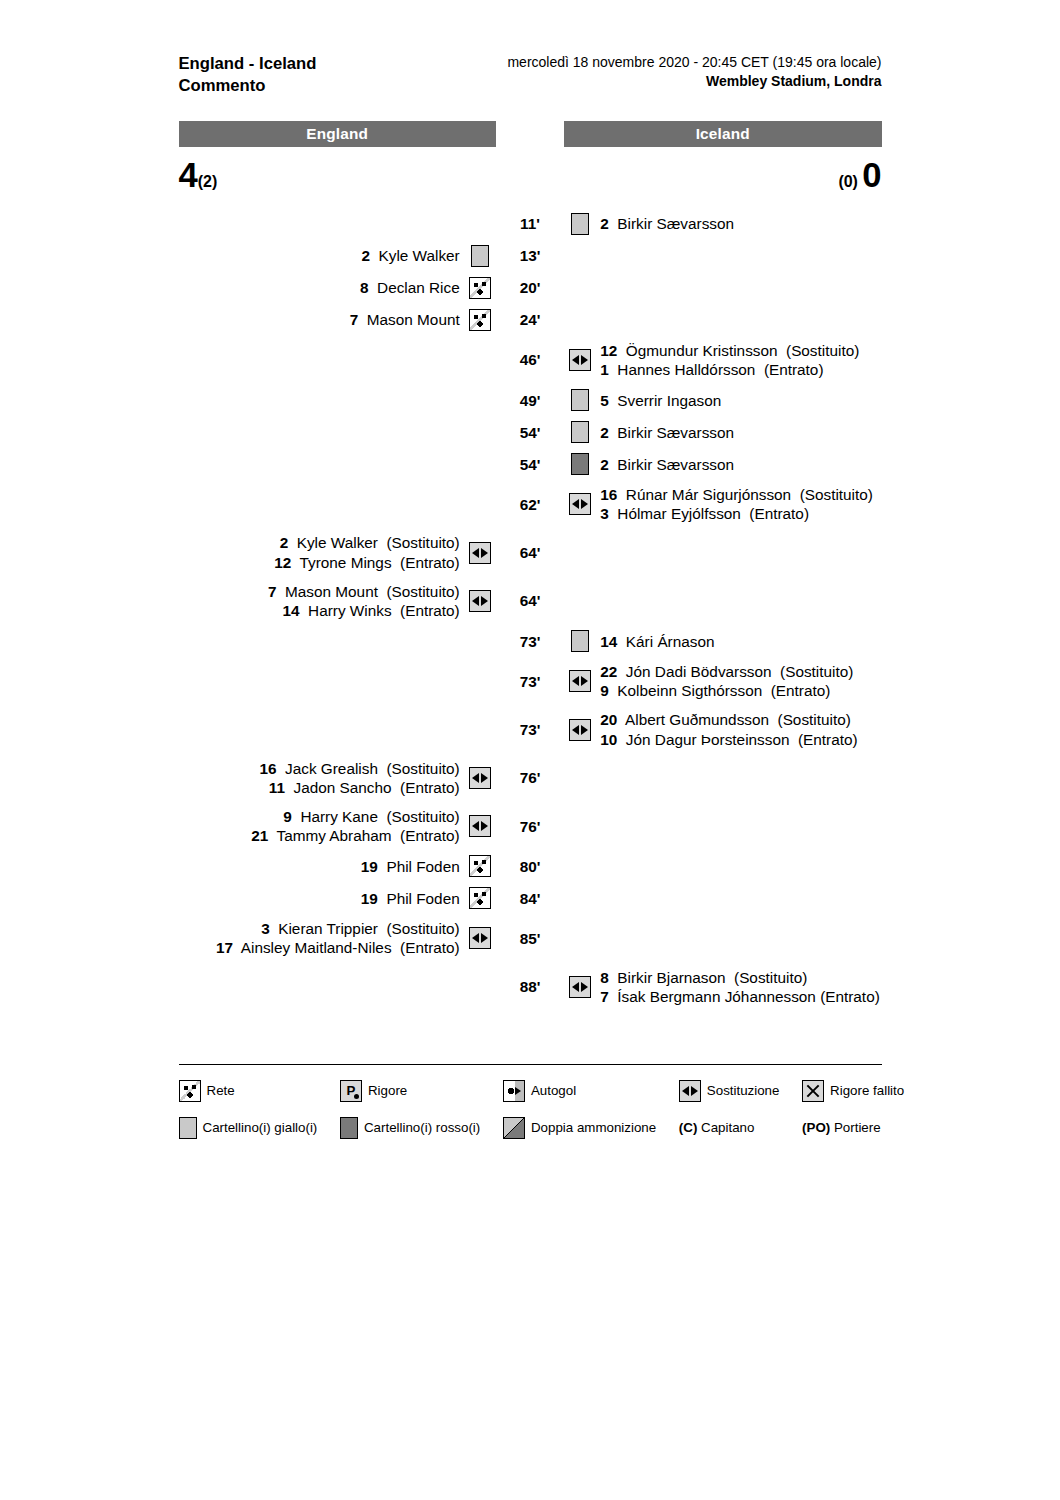England - Iceland
Commento
mercoledì 18 novembre 2020 - 20:45 CET (19:45 ora locale)
Wembley Stadium, Londra
England
Iceland
4(2)
(0) 0
| | | 11' | | 2 Birkir Sævarsson |
| 2 Kyle Walker | | 13' | | |
| 8 Declan Rice | | 20' | | |
| 7 Mason Mount | | 24' | | |
| | | 46' | | 12 Ögmundur Kristinsson (Sostituito) 1 Hannes Halldórsson (Entrato) |
| | | 49' | | 5 Sverrir Ingason |
| | | 54' | | 2 Birkir Sævarsson |
| | | 54' | | 2 Birkir Sævarsson |
| | | 62' | | 16 Rúnar Már Sigurjónsson (Sostituito) 3 Hólmar Eyjólfsson (Entrato) |
| 2 Kyle Walker (Sostituito) 12 Tyrone Mings (Entrato) | | 64' | | |
| 7 Mason Mount (Sostituito) 14 Harry Winks (Entrato) | | 64' | | |
| | | 73' | | 14 Kári Árnason |
| | | 73' | | 22 Jón Dadi Bödvarsson (Sostituito) 9 Kolbeinn Sigthórsson (Entrato) |
| | | 73' | | 20 Albert Guðmundsson (Sostituito) 10 Jón Dagur Þorsteinsson (Entrato) |
| 16 Jack Grealish (Sostituito) 11 Jadon Sancho (Entrato) | | 76' | | |
| 9 Harry Kane (Sostituito) 21 Tammy Abraham (Entrato) | | 76' | | |
| 19 Phil Foden | | 80' | | |
| 19 Phil Foden | | 84' | | |
| 3 Kieran Trippier (Sostituito) 17 Ainsley Maitland-Niles (Entrato) | | 85' | | |
| | | 88' | | 8 Birkir Bjarnason (Sostituito) 7 Ísak Bergmann Jóhannesson (Entrato) |
Rete
Rigore
Autogol
Sostituzione
Rigore fallito
Cartellino(i) giallo(i)
Cartellino(i) rosso(i)
Doppia ammonizione
(C) Capitano
(PO) Portiere